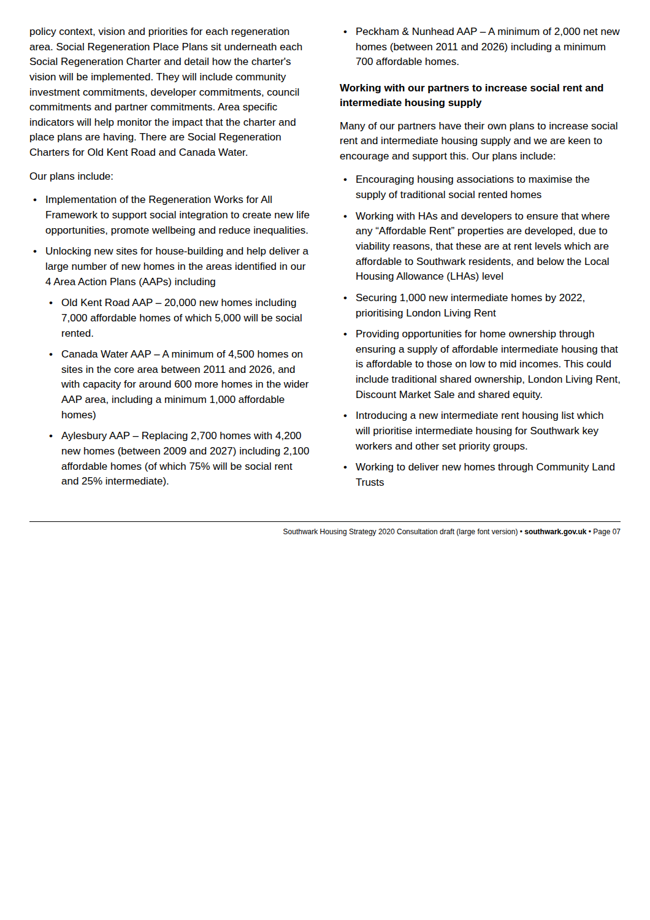policy context, vision and priorities for each regeneration area. Social Regeneration Place Plans sit underneath each Social Regeneration Charter and detail how the charter's vision will be implemented. They will include community investment commitments, developer commitments, council commitments and partner commitments. Area specific indicators will help monitor the impact that the charter and place plans are having. There are Social Regeneration Charters for Old Kent Road and Canada Water.
Our plans include:
Implementation of the Regeneration Works for All Framework to support social integration to create new life opportunities, promote wellbeing and reduce inequalities.
Unlocking new sites for house-building and help deliver a large number of new homes in the areas identified in our 4 Area Action Plans (AAPs) including
Old Kent Road AAP – 20,000 new homes including 7,000 affordable homes of which 5,000 will be social rented.
Canada Water AAP – A minimum of 4,500 homes on sites in the core area between 2011 and 2026, and with capacity for around 600 more homes in the wider AAP area, including a minimum 1,000 affordable homes)
Aylesbury AAP – Replacing 2,700 homes with 4,200 new homes (between 2009 and 2027) including 2,100 affordable homes (of which 75% will be social rent and 25% intermediate).
Peckham & Nunhead AAP – A minimum of 2,000 net new homes (between 2011 and 2026) including a minimum 700 affordable homes.
Working with our partners to increase social rent and intermediate housing supply
Many of our partners have their own plans to increase social rent and intermediate housing supply and we are keen to encourage and support this. Our plans include:
Encouraging housing associations to maximise the supply of traditional social rented homes
Working with HAs and developers to ensure that where any “Affordable Rent” properties are developed, due to viability reasons, that these are at rent levels which are affordable to Southwark residents, and below the Local Housing Allowance (LHAs) level
Securing 1,000 new intermediate homes by 2022, prioritising London Living Rent
Providing opportunities for home ownership through ensuring a supply of affordable intermediate housing that is affordable to those on low to mid incomes. This could include traditional shared ownership, London Living Rent, Discount Market Sale and shared equity.
Introducing a new intermediate rent housing list which will prioritise intermediate housing for Southwark key workers and other set priority groups.
Working to deliver new homes through Community Land Trusts
Southwark Housing Strategy 2020 Consultation draft (large font version) • southwark.gov.uk • Page 07